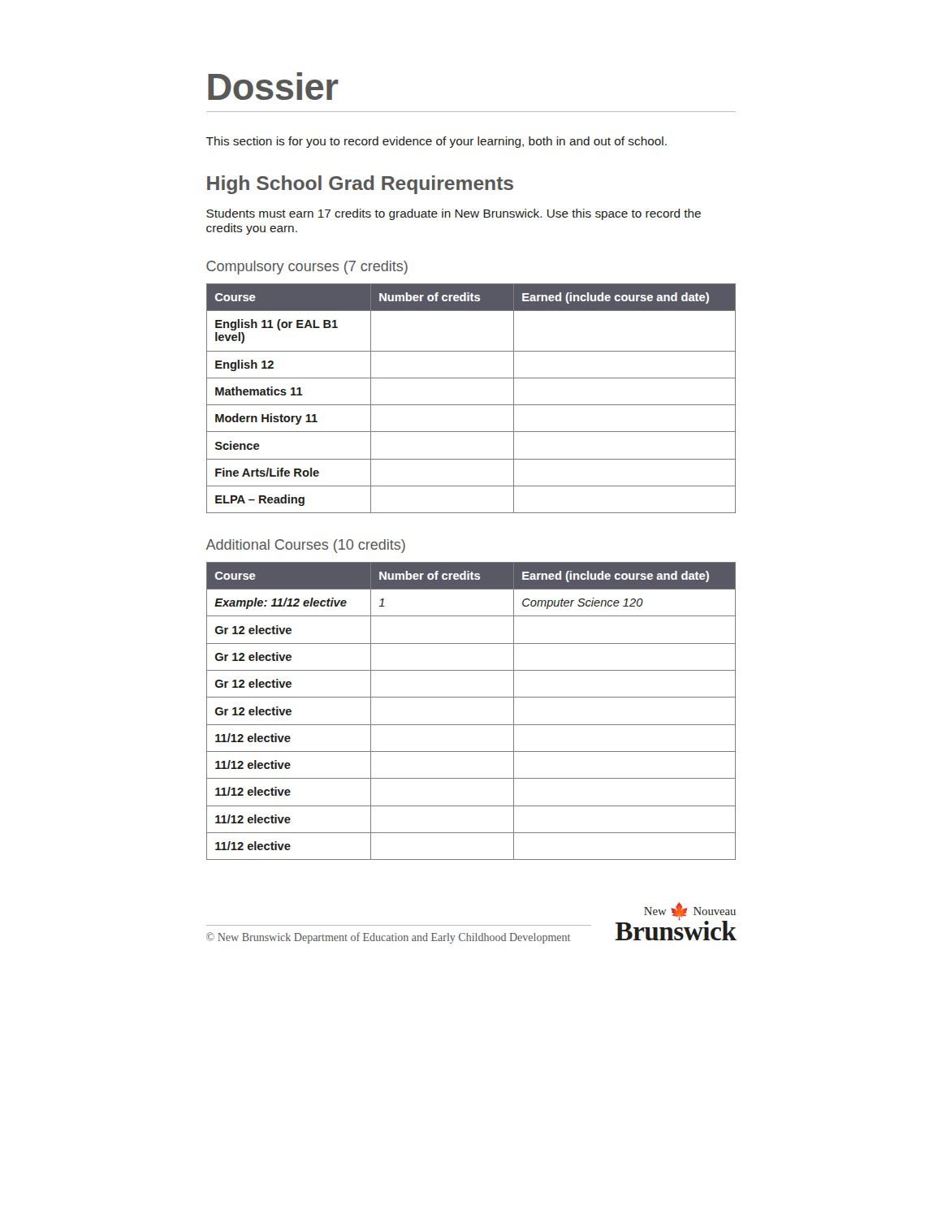Dossier
This section is for you to record evidence of your learning, both in and out of school.
High School Grad Requirements
Students must earn 17 credits to graduate in New Brunswick. Use this space to record the credits you earn.
Compulsory courses (7 credits)
| Course | Number of credits | Earned (include course and date) |
| --- | --- | --- |
| English 11 (or EAL B1 level) | | |
| English 12 | | |
| Mathematics 11 | | |
| Modern History 11 | | |
| Science | | |
| Fine Arts/Life Role | | |
| ELPA – Reading | | |
Additional Courses (10 credits)
| Course | Number of credits | Earned (include course and date) |
| --- | --- | --- |
| Example: 11/12 elective | 1 | Computer Science 120 |
| Gr 12 elective | | |
| Gr 12 elective | | |
| Gr 12 elective | | |
| Gr 12 elective | | |
| 11/12 elective | | |
| 11/12 elective | | |
| 11/12 elective | | |
| 11/12 elective | | |
| 11/12 elective | | |
© New Brunswick Department of Education and Early Childhood Development
New🍁Nouveau
Brunswick